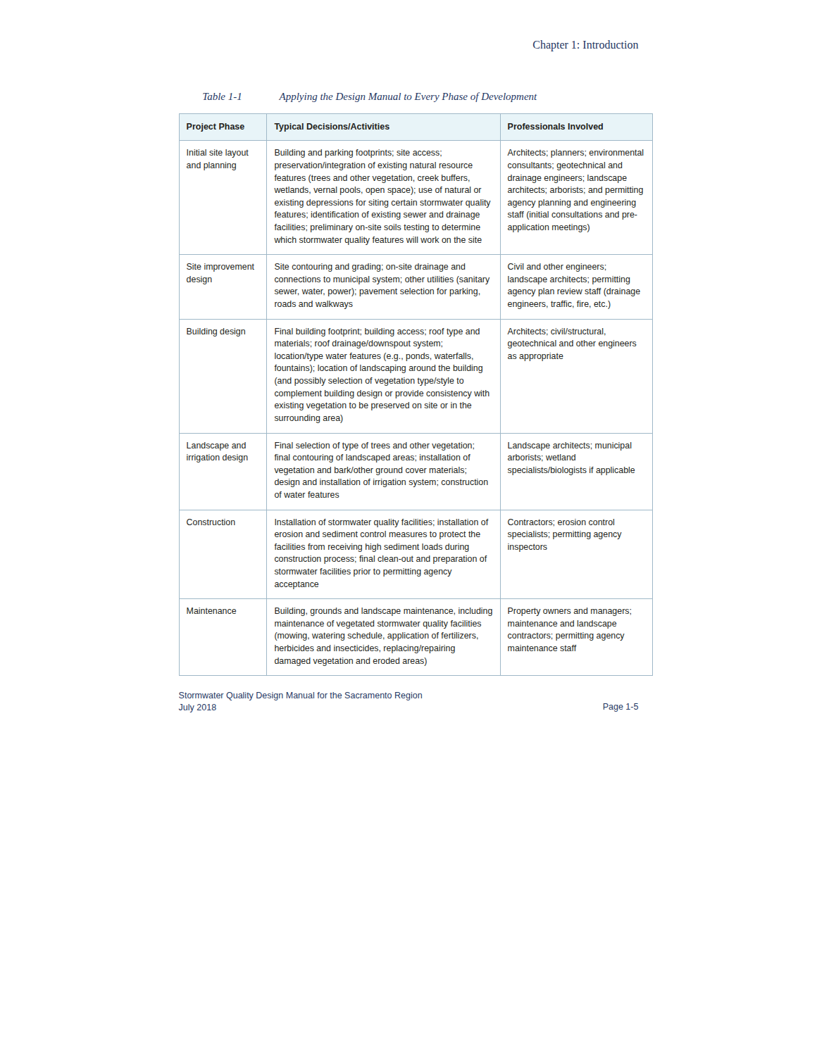Chapter 1: Introduction
Table 1-1 Applying the Design Manual to Every Phase of Development
| Project Phase | Typical Decisions/Activities | Professionals Involved |
| --- | --- | --- |
| Initial site layout and planning | Building and parking footprints; site access; preservation/integration of existing natural resource features (trees and other vegetation, creek buffers, wetlands, vernal pools, open space); use of natural or existing depressions for siting certain stormwater quality features; identification of existing sewer and drainage facilities; preliminary on-site soils testing to determine which stormwater quality features will work on the site | Architects; planners; environmental consultants; geotechnical and drainage engineers; landscape architects; arborists; and permitting agency planning and engineering staff (initial consultations and pre-application meetings) |
| Site improvement design | Site contouring and grading; on-site drainage and connections to municipal system; other utilities (sanitary sewer, water, power); pavement selection for parking, roads and walkways | Civil and other engineers; landscape architects; permitting agency plan review staff (drainage engineers, traffic, fire, etc.) |
| Building design | Final building footprint; building access; roof type and materials; roof drainage/downspout system; location/type water features (e.g., ponds, waterfalls, fountains); location of landscaping around the building (and possibly selection of vegetation type/style to complement building design or provide consistency with existing vegetation to be preserved on site or in the surrounding area) | Architects; civil/structural, geotechnical and other engineers as appropriate |
| Landscape and irrigation design | Final selection of type of trees and other vegetation; final contouring of landscaped areas; installation of vegetation and bark/other ground cover materials; design and installation of irrigation system; construction of water features | Landscape architects; municipal arborists; wetland specialists/biologists if applicable |
| Construction | Installation of stormwater quality facilities; installation of erosion and sediment control measures to protect the facilities from receiving high sediment loads during construction process; final clean-out and preparation of stormwater facilities prior to permitting agency acceptance | Contractors; erosion control specialists; permitting agency inspectors |
| Maintenance | Building, grounds and landscape maintenance, including maintenance of vegetated stormwater quality facilities (mowing, watering schedule, application of fertilizers, herbicides and insecticides, replacing/repairing damaged vegetation and eroded areas) | Property owners and managers; maintenance and landscape contractors; permitting agency maintenance staff |
Stormwater Quality Design Manual for the Sacramento Region
July 2018
Page 1-5